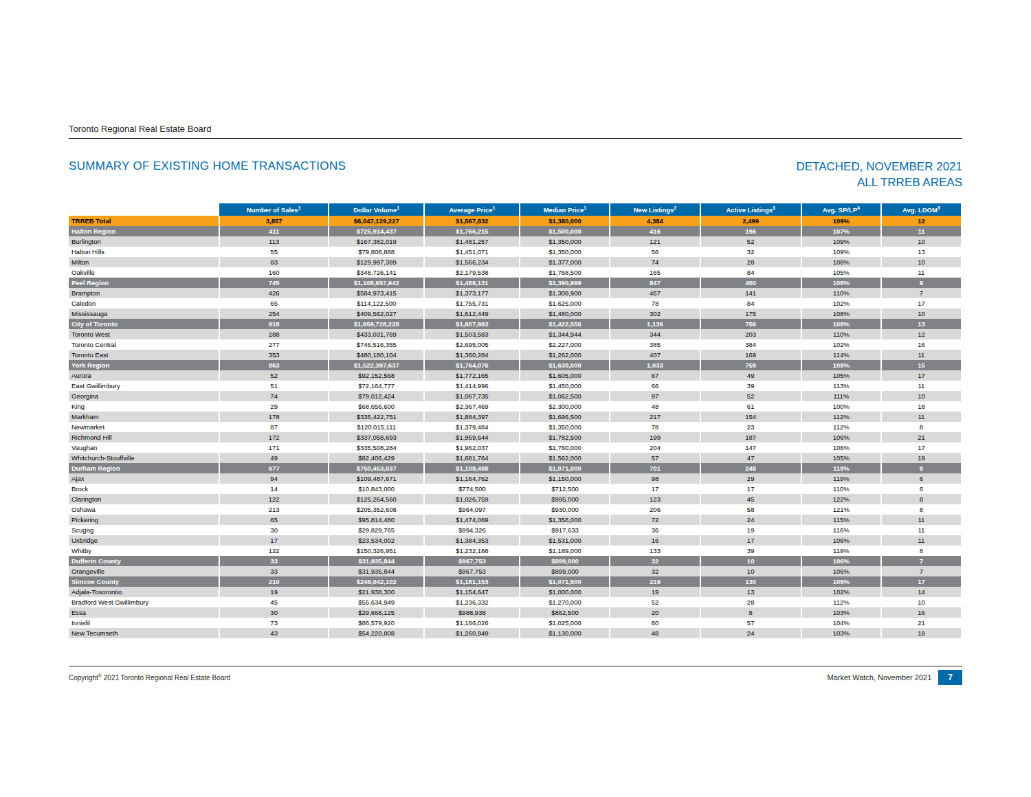Toronto Regional Real Estate Board
SUMMARY OF EXISTING HOME TRANSACTIONS
DETACHED, NOVEMBER 2021
ALL TRREB AREAS
| | Number of Sales 1 | Dollar Volume 1 | Average Price 1 | Median Price 1 | New Listings 2 | Active Listings 3 | Avg. SP/LP 4 | Avg. LDOM 5 |
| --- | --- | --- | --- | --- | --- | --- | --- | --- |
| TRREB Total | 3,857 | $6,047,129,227 | $1,567,832 | $1,380,000 | 4,384 | 2,499 | 109% | 12 |
| Halton Region | 411 | $725,914,437 | $1,766,215 | $1,500,000 | 416 | 196 | 107% | 11 |
| Burlington | 113 | $167,382,019 | $1,481,257 | $1,350,000 | 121 | 52 | 109% | 10 |
| Halton Hills | 55 | $79,808,888 | $1,451,071 | $1,350,000 | 56 | 32 | 109% | 13 |
| Milton | 83 | $129,997,389 | $1,566,234 | $1,377,000 | 74 | 28 | 108% | 10 |
| Oakville | 160 | $348,726,141 | $2,179,538 | $1,768,500 | 165 | 84 | 105% | 11 |
| Peel Region | 745 | $1,108,657,942 | $1,488,131 | $1,390,999 | 847 | 400 | 108% | 9 |
| Brampton | 426 | $584,973,415 | $1,373,177 | $1,308,900 | 467 | 141 | 110% | 7 |
| Caledon | 65 | $114,122,500 | $1,755,731 | $1,625,000 | 78 | 84 | 102% | 17 |
| Mississauga | 254 | $409,562,027 | $1,612,449 | $1,480,000 | 302 | 175 | 108% | 10 |
| City of Toronto | 918 | $1,659,728,228 | $1,807,983 | $1,422,556 | 1,136 | 756 | 108% | 13 |
| Toronto West | 288 | $433,031,769 | $1,503,583 | $1,344,944 | 344 | 203 | 110% | 12 |
| Toronto Central | 277 | $746,516,355 | $2,695,005 | $2,227,000 | 385 | 384 | 102% | 16 |
| Toronto East | 353 | $480,180,104 | $1,360,284 | $1,262,000 | 407 | 169 | 114% | 11 |
| York Region | 863 | $1,522,397,637 | $1,764,076 | $1,630,000 | 1,033 | 759 | 108% | 15 |
| Aurora | 52 | $92,152,568 | $1,772,165 | $1,605,000 | 67 | 49 | 105% | 17 |
| East Gwillimbury | 51 | $72,164,777 | $1,414,996 | $1,450,000 | 66 | 39 | 113% | 11 |
| Georgina | 74 | $79,012,424 | $1,067,735 | $1,062,500 | 97 | 52 | 111% | 10 |
| King | 29 | $68,656,600 | $2,367,469 | $2,300,000 | 48 | 61 | 100% | 18 |
| Markham | 178 | $335,422,751 | $1,884,397 | $1,696,500 | 217 | 154 | 112% | 11 |
| Newmarket | 87 | $120,015,111 | $1,379,484 | $1,350,000 | 78 | 23 | 112% | 8 |
| Richmond Hill | 172 | $337,058,693 | $1,959,644 | $1,782,500 | 199 | 187 | 106% | 21 |
| Vaughan | 171 | $335,508,284 | $1,962,037 | $1,760,000 | 204 | 147 | 106% | 17 |
| Whitchurch-Stouffville | 49 | $82,406,429 | $1,681,764 | $1,562,000 | 57 | 47 | 105% | 19 |
| Durham Region | 677 | $750,453,037 | $1,108,498 | $1,071,000 | 701 | 248 | 119% | 8 |
| Ajax | 94 | $109,487,671 | $1,164,762 | $1,150,000 | 98 | 29 | 119% | 6 |
| Brock | 14 | $10,843,000 | $774,500 | $712,500 | 17 | 17 | 110% | 6 |
| Clarington | 122 | $125,264,560 | $1,026,759 | $995,000 | 123 | 45 | 122% | 8 |
| Oshawa | 213 | $205,352,608 | $964,097 | $930,000 | 206 | 58 | 121% | 8 |
| Pickering | 65 | $95,814,480 | $1,474,069 | $1,358,000 | 72 | 24 | 115% | 11 |
| Scugog | 30 | $29,829,765 | $994,326 | $917,633 | 36 | 19 | 116% | 11 |
| Uxbridge | 17 | $23,534,002 | $1,384,353 | $1,531,000 | 16 | 17 | 106% | 11 |
| Whitby | 122 | $150,326,951 | $1,232,188 | $1,189,000 | 133 | 39 | 119% | 8 |
| Dufferin County | 33 | $31,935,844 | $967,753 | $899,000 | 32 | 10 | 106% | 7 |
| Orangeville | 33 | $31,935,844 | $967,753 | $899,000 | 32 | 10 | 106% | 7 |
| Simcoe County | 210 | $248,042,102 | $1,181,153 | $1,071,500 | 219 | 130 | 105% | 17 |
| Adjala-Tosorontio | 19 | $21,938,300 | $1,154,647 | $1,000,000 | 19 | 13 | 102% | 14 |
| Bradford West Gwillimbury | 45 | $55,634,949 | $1,236,332 | $1,270,000 | 52 | 28 | 112% | 10 |
| Essa | 30 | $29,668,125 | $988,938 | $862,500 | 20 | 8 | 103% | 16 |
| Innisfil | 73 | $86,579,920 | $1,186,026 | $1,025,000 | 80 | 57 | 104% | 21 |
| New Tecumseth | 43 | $54,220,808 | $1,260,949 | $1,130,000 | 48 | 24 | 103% | 18 |
Copyright® 2021 Toronto Regional Real Estate Board
Market Watch, November 2021 7